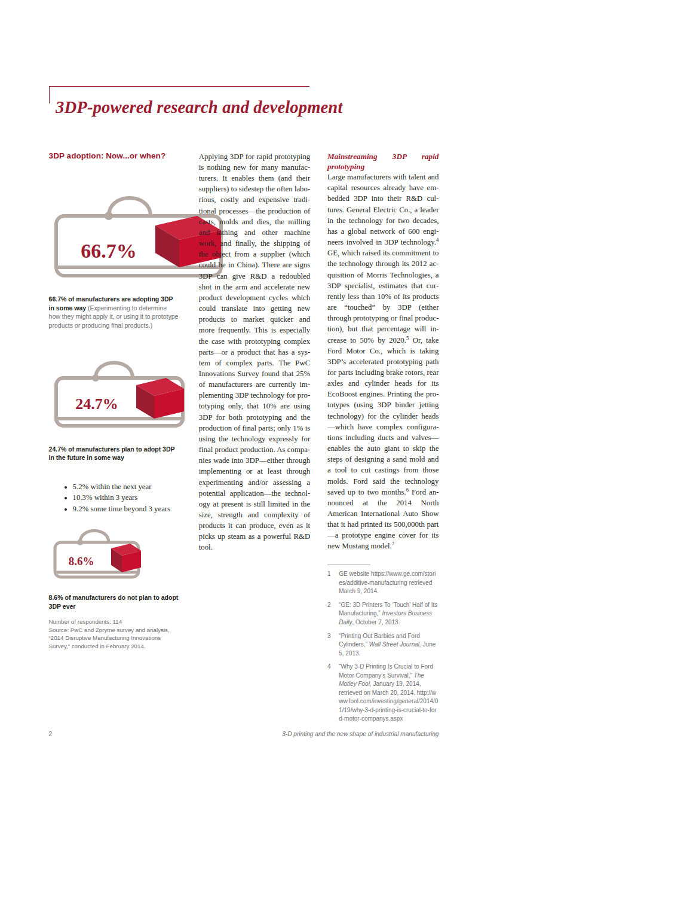3DP-powered research and development
3DP adoption: Now...or when?
66.7%
66.7% of manufacturers are adopting 3DP in some way (Experimenting to determine how they might apply it, or using it to prototype products or producing final products.)
24.7%
24.7% of manufacturers plan to adopt 3DP in the future in some way
5.2% within the next year
10.3% within 3 years
9.2% some time beyond 3 years
8.6%
8.6% of manufacturers do not plan to adopt 3DP ever
Number of respondents: 114
Source: PwC and Zpryme survey and analysis, “2014 Disruptive Manufacturing Innovations Survey,” conducted in February 2014.
Applying 3DP for rapid prototyping is nothing new for many manufacturers. It enables them (and their suppliers) to sidestep the often laborious, costly and expensive traditional processes—the production of casts, molds and dies, the milling and lathing and other machine work, and finally, the shipping of the object from a supplier (which could be in China). There are signs 3DP can give R&D a redoubled shot in the arm and accelerate new product development cycles which could translate into getting new products to market quicker and more frequently. This is especially the case with proto­typing complex parts—or a product that has a system of complex parts. The PwC Innovations Survey found that 25% of manufacturers are currently implementing 3DP technology for prototyping only, that 10% are using 3DP for both prototyping and the production of final parts; only 1% is using the technology expressly for final product production. As companies wade into 3DP—either through implementing or at least through experimenting and/or assessing a potential application—the technology at present is still limited in the size, strength and complexity of products it can produce, even as it picks up steam as a powerful R&D tool.
Mainstreaming 3DP rapid prototyping
Large manufacturers with talent and capital resources already have embedded 3DP into their R&D cultures. General Electric Co., a leader in the technology for two decades, has a global network of 600 engineers involved in 3DP technology.4 GE, which raised its commitment to the technology through its 2012 acquisition of Morris Technologies, a 3DP specialist, estimates that currently less than 10% of its products are “touched” by 3DP (either through prototyping or final production), but that percentage will increase to 50% by 2020.5 Or, take Ford Motor Co., which is taking 3DP’s accelerated prototyping path for parts including brake rotors, rear axles and cylinder heads for its EcoBoost engines. Printing the prototypes (using 3DP binder jetting technology) for the cylinder heads—which have complex configurations including ducts and valves—enables the auto giant to skip the steps of designing a sand mold and a tool to cut castings from those molds. Ford said the technology saved up to two months.6 Ford announced at the 2014 North American International Auto Show that it had printed its 500,000th part—a prototype engine cover for its new Mustang model.7
GE website https://www.ge.com/stories/additive-manufacturing retrieved March 9, 2014.
“GE: 3D Printers To ‘Touch’ Half of Its Manufacturing,” Investors Business Daily, October 7, 2013.
“Printing Out Barbies and Ford Cylinders,” Wall Street Journal, June 5, 2013.
“Why 3-D Printing Is Crucial to Ford Motor Company’s Survival,” The Motley Fool, January 19, 2014, retrieved on March 20, 2014. http://www.fool.com/investing/general/2014/01/19/why-3-d-printing-is-crucial-to-ford-motor-companys.aspx
2 3-D printing and the new shape of industrial manufacturing